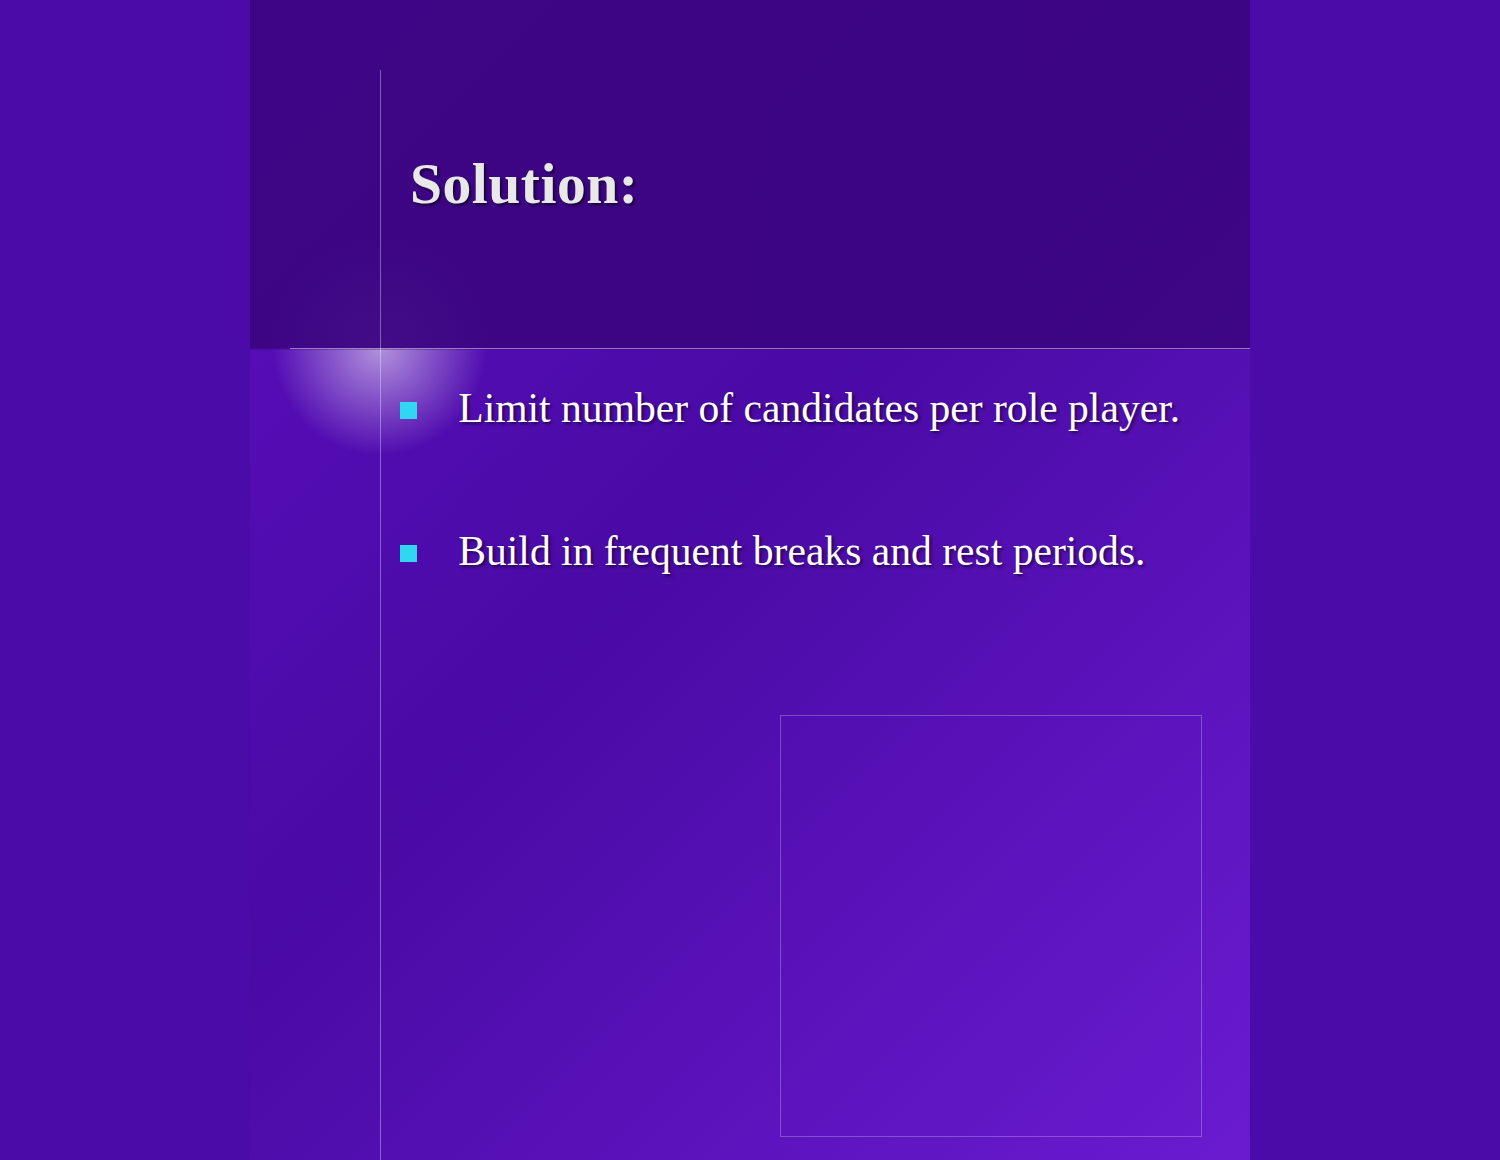Solution:
Limit number of candidates per role player.
Build in frequent breaks and rest periods.